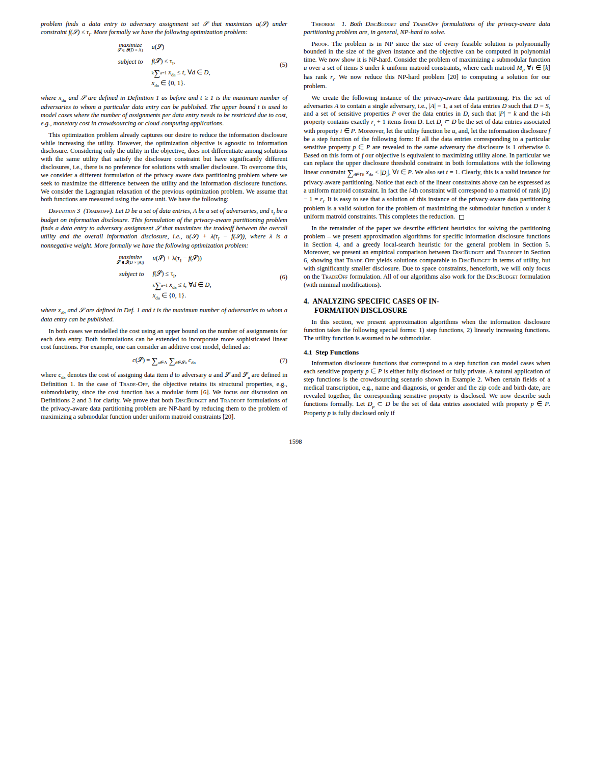problem finds a data entry to adversary assignment set 𝒮 that maximizes u(𝒮) under constraint f(𝒮) ≤ τI. More formally we have the following optimization problem:
| maximize 𝒮 ∈ 𝒫(D × A) | u (𝒮) |
| subject to | f (𝒮) ≤ τ I , |
| | k ∑ a=1 x da ≤ t , ∀ d ∈ D , |
| | x da ∈ {0, 1}. |
(5)
where xda and 𝒮 are defined in Definition 1 as before and t ≥ 1 is the maximum number of adversaries to whom a particular data entry can be published. The upper bound t is used to model cases where the number of assignments per data entry needs to be restricted due to cost, e.g., monetary cost in crowdsourcing or cloud-computing applications.
This optimization problem already captures our desire to reduce the information disclosure while increasing the utility. However, the optimization objective is agnostic to information disclosure. Considering only the utility in the objective, does not differentiate among solutions with the same utility that satisfy the disclosure constraint but have significantly different disclosures, i.e., there is no preference for solutions with smaller disclosure. To overcome this, we consider a different formulation of the privacy-aware data partitioning problem where we seek to maximize the difference between the utility and the information disclosure functions. We consider the Lagrangian relaxation of the previous optimization problem. We assume that both functions are measured using the same unit. We have the following:
Definition 3 (Tradeoff). Let D be a set of data entries, A be a set of adversaries, and τI be a budget on information disclosure. This formulation of the privacy-aware partitioning problem finds a data entry to adversary assignment 𝒮 that maximizes the tradeoff between the overall utility and the overall information disclosure, i.e., u(𝒮) + λ(τI − f(𝒮)), where λ is a nonnegative weight. More formally we have the following optimization problem:
| maximize 𝒮 ∈ 𝒫(D × /A/) | u (𝒮) + λ(τ I − f (𝒮)) |
| subject to | f (𝒮) ≤ τ I , |
| | k ∑ a=1 x da ≤ t , ∀ d ∈ D , |
| | x da ∈ {0, 1}. |
(6)
where xda and 𝒮 are defined in Def. 1 and t is the maximum number of adversaries to whom a data entry can be published.
In both cases we modelled the cost using an upper bound on the number of assignments for each data entry. Both formulations can be extended to incorporate more sophisticated linear cost functions. For example, one can consider an additive cost model, defined as:
c(𝒮) = ∑a∈A ∑d∈𝒮a cda (7)
where cda denotes the cost of assigning data item d to adversary a and 𝒮 and 𝒮a are defined in Definition 1. In the case of Trade-Off, the objective retains its structural properties, e.g., submodularity, since the cost function has a modular form [6]. We focus our discussion on Definitions 2 and 3 for clarity. We prove that both DiscBudget and Tradeoff formulations of the privacy-aware data partitioning problem are NP-hard by reducing them to the problem of maximizing a submodular function under uniform matroid constraints [20].
Theorem 1. Both DiscBudget and TradeOff formulations of the privacy-aware data partitioning problem are, in general, NP-hard to solve.
Proof. The problem is in NP since the size of every feasible solution is polynomially bounded in the size of the given instance and the objective can be computed in polynomial time. We now show it is NP-hard. Consider the problem of maximizing a submodular function u over a set of items S under k uniform matroid constraints, where each matroid Mi, ∀i ∈ [k] has rank ri. We now reduce this NP-hard problem [20] to computing a solution for our problem.
We create the following instance of the privacy-aware data partitioning. Fix the set of adversaries A to contain a single adversary, i.e., |A| = 1, a set of data entries D such that D = S, and a set of sensitive properties P over the data entries in D, such that |P| = k and the i-th property contains exactly ri + 1 items from D. Let Di ⊂ D be the set of data entries associated with property i ∈ P. Moreover, let the utility function be u, and, let the information disclosure f be a step function of the following form: If all the data entries corresponding to a particular sensitive property p ∈ P are revealed to the same adversary the disclosure is 1 otherwise 0. Based on this form of f our objective is equivalent to maximizing utility alone. In particular we can replace the upper disclosure threshold constraint in both formulations with the following linear constraint ∑d∈Di xda < |Di|, ∀i ∈ P. We also set t = 1. Clearly, this is a valid instance for privacy-aware partitioning. Notice that each of the linear constraints above can be expressed as a uniform matroid constraint. In fact the i-th constraint will correspond to a matroid of rank |Di| − 1 = ri. It is easy to see that a solution of this instance of the privacy-aware data partitioning problem is a valid solution for the problem of maximizing the submodular function u under k uniform matroid constraints. This completes the reduction.
In the remainder of the paper we describe efficient heuristics for solving the partitioning problem – we present approximation algorithms for specific information disclosure functions in Section 4, and a greedy local-search heuristic for the general problem in Section 5. Moreover, we present an empirical comparison between DiscBudget and Tradeoff in Section 6, showing that Trade-Off yields solutions comparable to DiscBudget in terms of utility, but with significantly smaller disclosure. Due to space constraints, henceforth, we will only focus on the TradeOff formulation. All of our algorithms also work for the DiscBudget formulation (with minimal modifications).
4. ANALYZING SPECIFIC CASES OF IN-
FORMATION DISCLOSURE
In this section, we present approximation algorithms when the information disclosure function takes the following special forms: 1) step functions, 2) linearly increasing functions. The utility function is assumed to be submodular.
4.1 Step Functions
Information disclosure functions that correspond to a step function can model cases when each sensitive property p ∈ P is either fully disclosed or fully private. A natural application of step functions is the crowdsourcing scenario shown in Example 2. When certain fields of a medical transcription, e.g., name and diagnosis, or gender and the zip code and birth date, are revealed together, the corresponding sensitive property is disclosed. We now describe such functions formally. Let Dp ⊂ D be the set of data entries associated with property p ∈ P. Property p is fully disclosed only if
1598